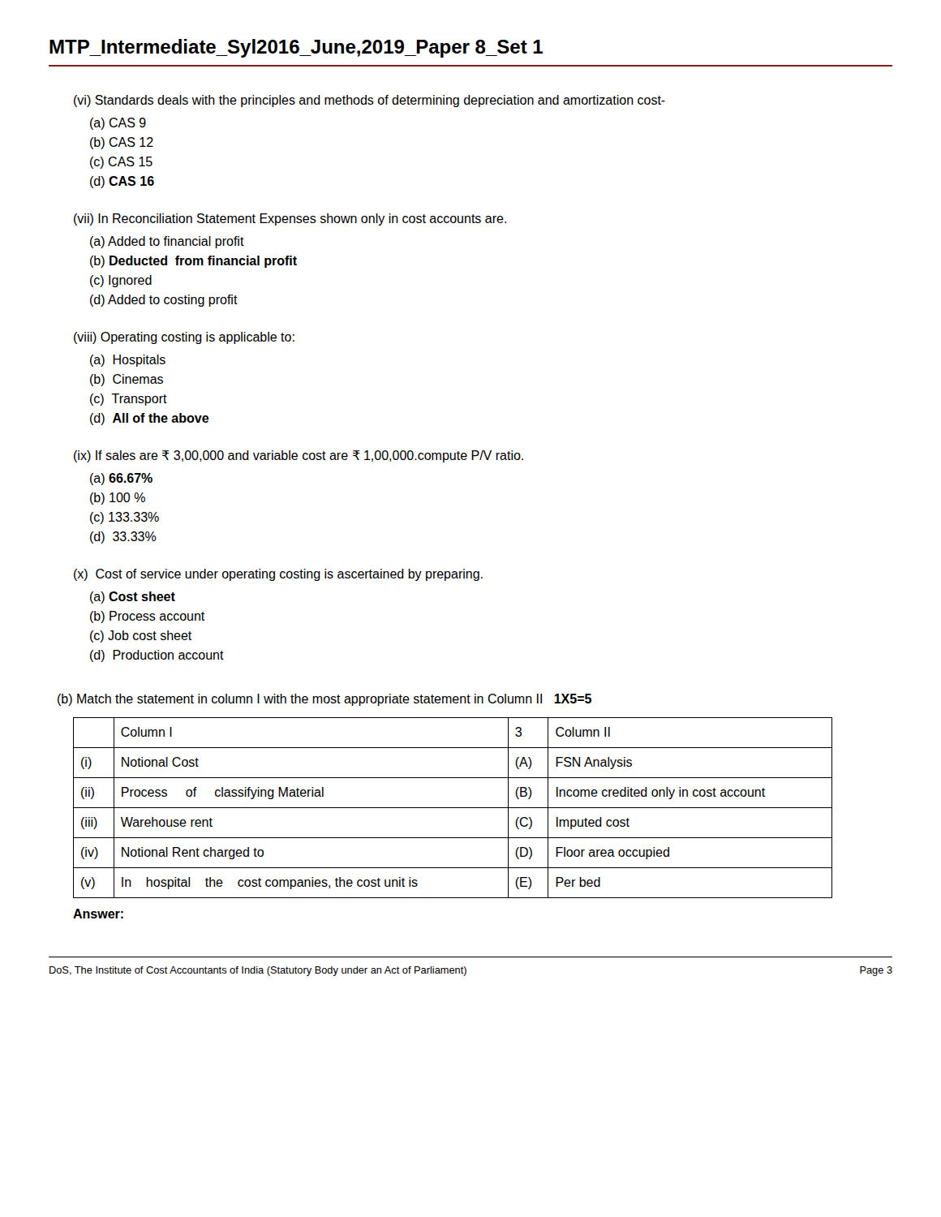MTP_Intermediate_Syl2016_June,2019_Paper 8_Set 1
(vi) Standards deals with the principles and methods of determining depreciation and amortization cost-
(a) CAS 9
(b) CAS 12
(c) CAS 15
(d) CAS 16
(vii) In Reconciliation Statement Expenses shown only in cost accounts are.
(a) Added to financial profit
(b) Deducted from financial profit
(c) Ignored
(d) Added to costing profit
(viii) Operating costing is applicable to:
(a) Hospitals
(b) Cinemas
(c) Transport
(d) All of the above
(ix) If sales are ₹ 3,00,000 and variable cost are ₹ 1,00,000.compute P/V ratio.
(a) 66.67%
(b) 100 %
(c) 133.33%
(d) 33.33%
(x) Cost of service under operating costing is ascertained by preparing.
(a) Cost sheet
(b) Process account
(c) Job cost sheet
(d) Production account
(b) Match the statement in column I with the most appropriate statement in Column II 1X5=5
| | Column I | 3 | Column II |
| (i) | Notional Cost | (A) | FSN Analysis |
| (ii) | Process of classifying Material | (B) | Income credited only in cost account |
| (iii) | Warehouse rent | (C) | Imputed cost |
| (iv) | Notional Rent charged to | (D) | Floor area occupied |
| (v) | In hospital the cost companies, the cost unit is | (E) | Per bed |
Answer:
DoS, The Institute of Cost Accountants of India (Statutory Body under an Act of Parliament) Page 3